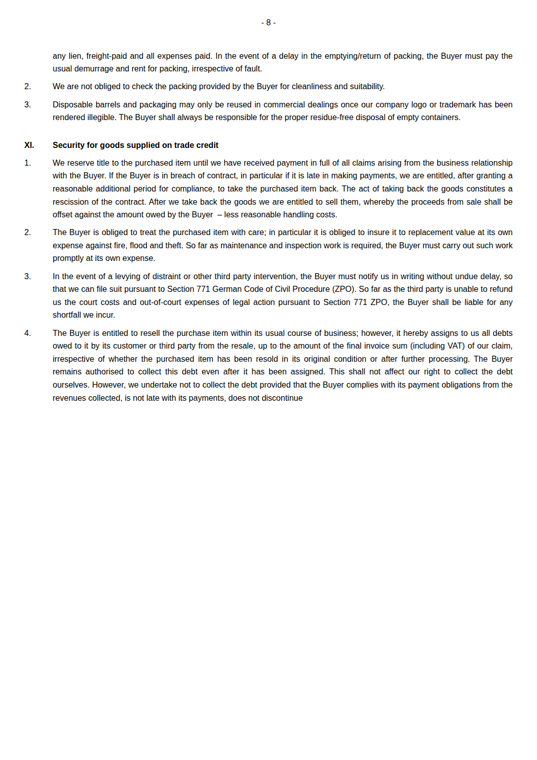- 8 -
any lien, freight-paid and all expenses paid. In the event of a delay in the emptying/return of packing, the Buyer must pay the usual demurrage and rent for packing, irrespective of fault.
2.
We are not obliged to check the packing provided by the Buyer for cleanliness and suitability.
3.
Disposable barrels and packaging may only be reused in commercial dealings once our company logo or trademark has been rendered illegible. The Buyer shall always be responsible for the proper residue-free disposal of empty containers.
XI. Security for goods supplied on trade credit
1.
We reserve title to the purchased item until we have received payment in full of all claims arising from the business relationship with the Buyer. If the Buyer is in breach of contract, in particular if it is late in making payments, we are entitled, after granting a reasonable additional period for compliance, to take the purchased item back. The act of taking back the goods constitutes a rescission of the contract. After we take back the goods we are entitled to sell them, whereby the proceeds from sale shall be offset against the amount owed by the Buyer – less reasonable handling costs.
2.
The Buyer is obliged to treat the purchased item with care; in particular it is obliged to insure it to replacement value at its own expense against fire, flood and theft. So far as maintenance and inspection work is required, the Buyer must carry out such work promptly at its own expense.
3.
In the event of a levying of distraint or other third party intervention, the Buyer must notify us in writing without undue delay, so that we can file suit pursuant to Section 771 German Code of Civil Procedure (ZPO). So far as the third party is unable to refund us the court costs and out-of-court expenses of legal action pursuant to Section 771 ZPO, the Buyer shall be liable for any shortfall we incur.
4.
The Buyer is entitled to resell the purchase item within its usual course of business; however, it hereby assigns to us all debts owed to it by its customer or third party from the resale, up to the amount of the final invoice sum (including VAT) of our claim, irrespective of whether the purchased item has been resold in its original condition or after further processing. The Buyer remains authorised to collect this debt even after it has been assigned. This shall not affect our right to collect the debt ourselves. However, we undertake not to collect the debt provided that the Buyer complies with its payment obligations from the revenues collected, is not late with its payments, does not discontinue